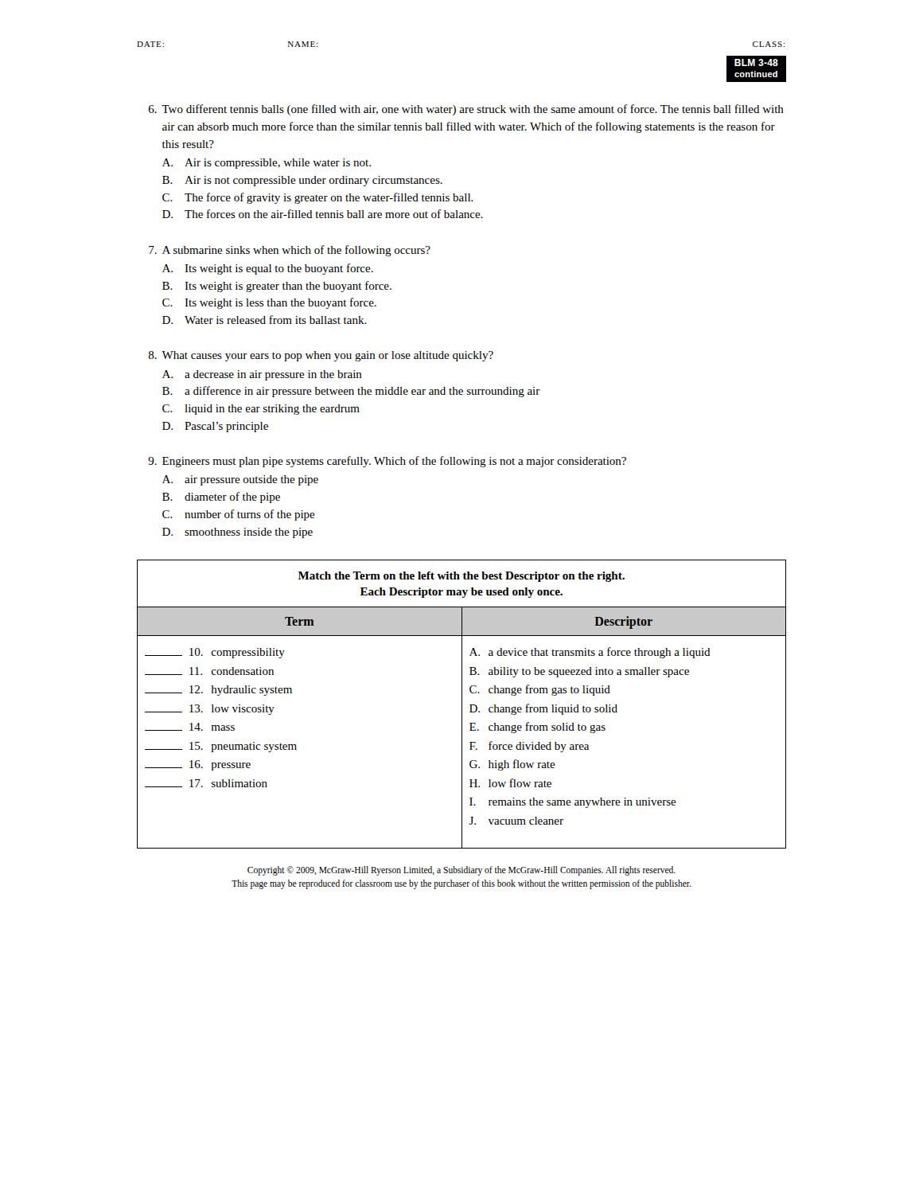DATE: NAME:
CLASS:
BLM 3-48continued
6. Two different tennis balls (one filled with air, one with water) are struck with the same amount of force. The tennis ball filled with air can absorb much more force than the similar tennis ball filled with water. Which of the following statements is the reason for this result?
A. Air is compressible, while water is not.
B. Air is not compressible under ordinary circumstances.
C. The force of gravity is greater on the water-filled tennis ball.
D. The forces on the air-filled tennis ball are more out of balance.
7. A submarine sinks when which of the following occurs?
A. Its weight is equal to the buoyant force.
B. Its weight is greater than the buoyant force.
C. Its weight is less than the buoyant force.
D. Water is released from its ballast tank.
8. What causes your ears to pop when you gain or lose altitude quickly?
A. a decrease in air pressure in the brain
B. a difference in air pressure between the middle ear and the surrounding air
C. liquid in the ear striking the eardrum
D. Pascal’s principle
9. Engineers must plan pipe systems carefully. Which of the following is not a major consideration?
A. air pressure outside the pipe
B. diameter of the pipe
C. number of turns of the pipe
D. smoothness inside the pipe
Match the Term on the left with the best Descriptor on the right. Each Descriptor may be used only once.
| Term | Descriptor |
| --- | --- |
| 10. compressibility 11. condensation 12. hydraulic system 13. low viscosity 14. mass 15. pneumatic system 16. pressure 17. sublimation | A. a device that transmits a force through a liquid B. ability to be squeezed into a smaller space C. change from gas to liquid D. change from liquid to solid E. change from solid to gas F. force divided by area G. high flow rate H. low flow rate I. remains the same anywhere in universe J. vacuum cleaner |
Copyright © 2009, McGraw-Hill Ryerson Limited, a Subsidiary of the McGraw-Hill Companies. All rights reserved.
This page may be reproduced for classroom use by the purchaser of this book without the written permission of the publisher.